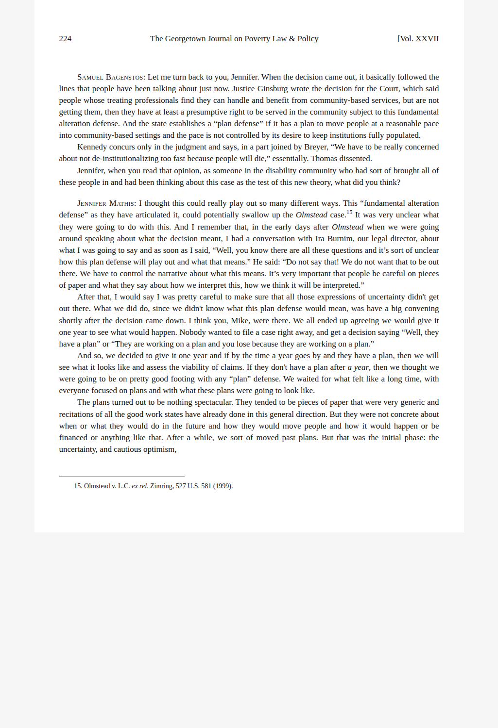224 The Georgetown Journal on Poverty Law & Policy [Vol. XXVII
Samuel Bagenstos: Let me turn back to you, Jennifer. When the decision came out, it basically followed the lines that people have been talking about just now. Justice Ginsburg wrote the decision for the Court, which said people whose treating professionals find they can handle and benefit from community-based services, but are not getting them, then they have at least a presumptive right to be served in the community subject to this fundamental alteration defense. And the state establishes a “plan defense” if it has a plan to move people at a reasonable pace into community-based settings and the pace is not controlled by its desire to keep institutions fully populated.
Kennedy concurs only in the judgment and says, in a part joined by Breyer, “We have to be really concerned about not de-institutionalizing too fast because people will die,” essentially. Thomas dissented.
Jennifer, when you read that opinion, as someone in the disability community who had sort of brought all of these people in and had been thinking about this case as the test of this new theory, what did you think?
Jennifer Mathis: I thought this could really play out so many different ways. This “fundamental alteration defense” as they have articulated it, could potentially swallow up the Olmstead case.15 It was very unclear what they were going to do with this. And I remember that, in the early days after Olmstead when we were going around speaking about what the decision meant, I had a conversation with Ira Burnim, our legal director, about what I was going to say and as soon as I said, “Well, you know there are all these questions and it’s sort of unclear how this plan defense will play out and what that means.” He said: “Do not say that! We do not want that to be out there. We have to control the narrative about what this means. It’s very important that people be careful on pieces of paper and what they say about how we interpret this, how we think it will be interpreted.”
After that, I would say I was pretty careful to make sure that all those expressions of uncertainty didn't get out there. What we did do, since we didn't know what this plan defense would mean, was have a big convening shortly after the decision came down. I think you, Mike, were there. We all ended up agreeing we would give it one year to see what would happen. Nobody wanted to file a case right away, and get a decision saying “Well, they have a plan” or “They are working on a plan and you lose because they are working on a plan.”
And so, we decided to give it one year and if by the time a year goes by and they have a plan, then we will see what it looks like and assess the viability of claims. If they don't have a plan after a year, then we thought we were going to be on pretty good footing with any “plan” defense. We waited for what felt like a long time, with everyone focused on plans and with what these plans were going to look like.
The plans turned out to be nothing spectacular. They tended to be pieces of paper that were very generic and recitations of all the good work states have already done in this general direction. But they were not concrete about when or what they would do in the future and how they would move people and how it would happen or be financed or anything like that. After a while, we sort of moved past plans. But that was the initial phase: the uncertainty, and cautious optimism,
15. Olmstead v. L.C. ex rel. Zimring, 527 U.S. 581 (1999).